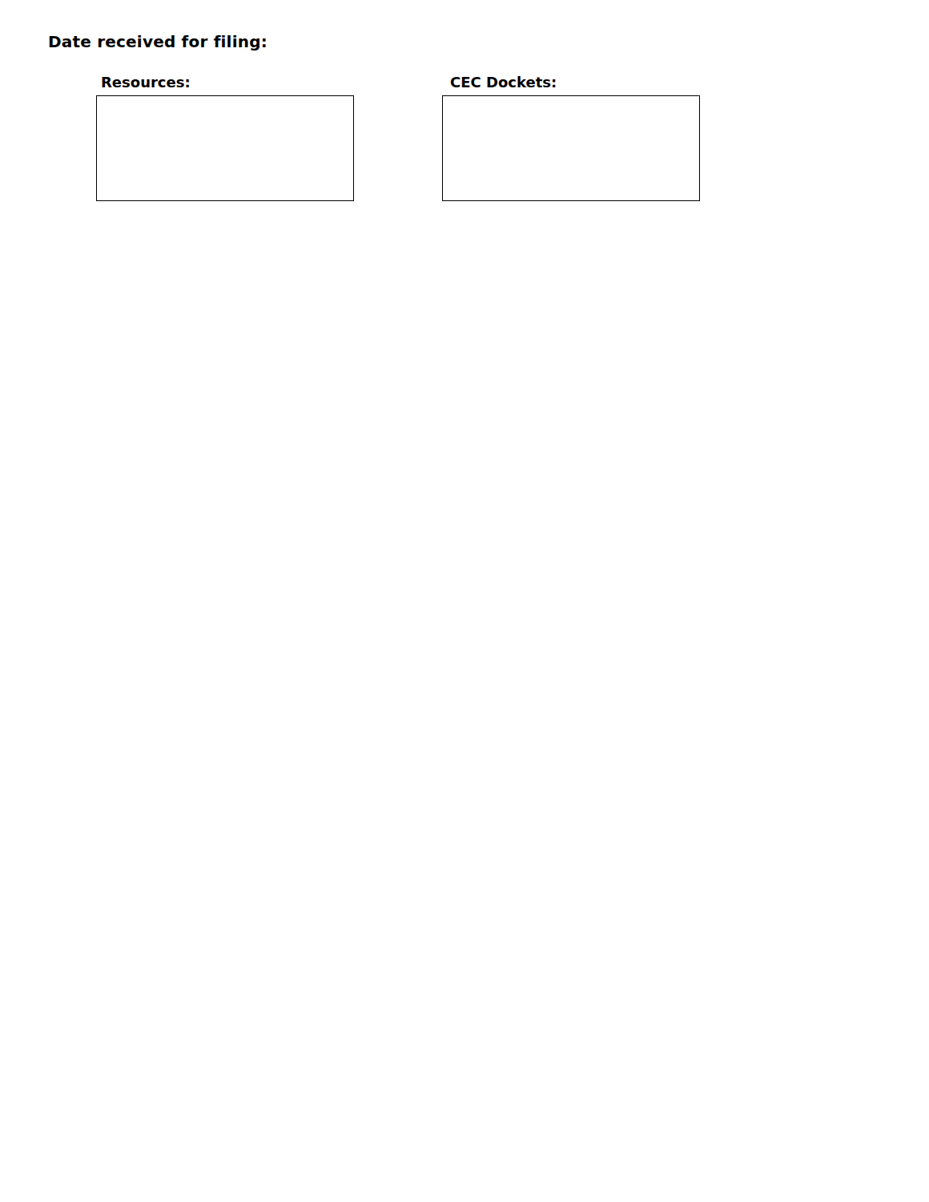Date received for filing:
| Resources: | | CEC Dockets: |